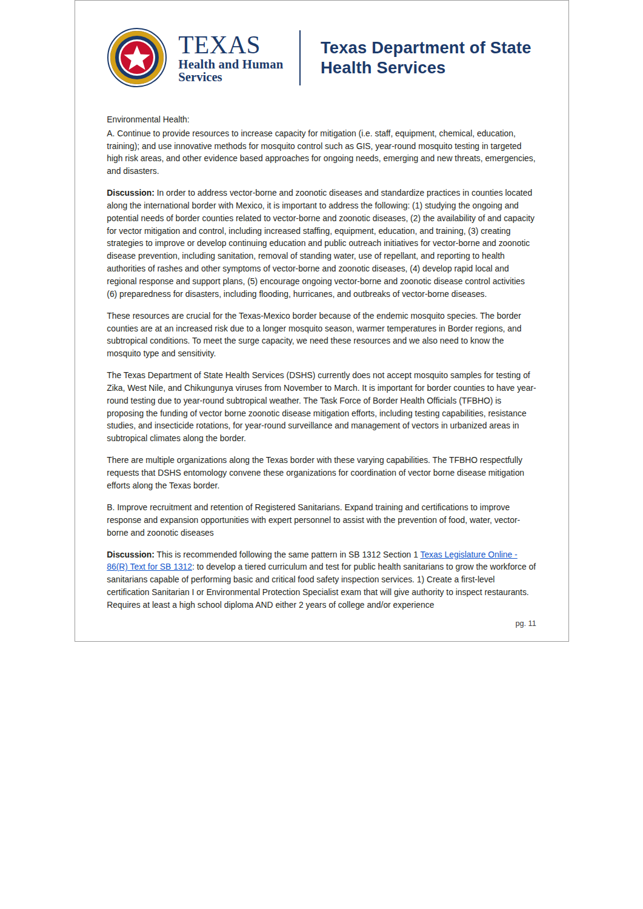TEXAS
Health and Human
Services
Texas Department of State
Health Services
Environmental Health:
A. Continue to provide resources to increase capacity for mitigation (i.e. staff, equipment, chemical, education, training); and use innovative methods for mosquito control such as GIS, year-round mosquito testing in targeted high risk areas, and other evidence based approaches for ongoing needs, emerging and new threats, emergencies, and disasters.
Discussion: In order to address vector-borne and zoonotic diseases and standardize practices in counties located along the international border with Mexico, it is important to address the following: (1) studying the ongoing and potential needs of border counties related to vector-borne and zoonotic diseases, (2) the availability of and capacity for vector mitigation and control, including increased staffing, equipment, education, and training, (3) creating strategies to improve or develop continuing education and public outreach initiatives for vector-borne and zoonotic disease prevention, including sanitation, removal of standing water, use of repellant, and reporting to health authorities of rashes and other symptoms of vector-borne and zoonotic diseases, (4) develop rapid local and regional response and support plans, (5) encourage ongoing vector-borne and zoonotic disease control activities (6) preparedness for disasters, including flooding, hurricanes, and outbreaks of vector-borne diseases.
These resources are crucial for the Texas-Mexico border because of the endemic mosquito species. The border counties are at an increased risk due to a longer mosquito season, warmer temperatures in Border regions, and subtropical conditions. To meet the surge capacity, we need these resources and we also need to know the mosquito type and sensitivity.
The Texas Department of State Health Services (DSHS) currently does not accept mosquito samples for testing of Zika, West Nile, and Chikungunya viruses from November to March. It is important for border counties to have year-round testing due to year-round subtropical weather. The Task Force of Border Health Officials (TFBHO) is proposing the funding of vector borne zoonotic disease mitigation efforts, including testing capabilities, resistance studies, and insecticide rotations, for year-round surveillance and management of vectors in urbanized areas in subtropical climates along the border.
There are multiple organizations along the Texas border with these varying capabilities. The TFBHO respectfully requests that DSHS entomology convene these organizations for coordination of vector borne disease mitigation efforts along the Texas border.
B. Improve recruitment and retention of Registered Sanitarians. Expand training and certifications to improve response and expansion opportunities with expert personnel to assist with the prevention of food, water, vector-borne and zoonotic diseases
Discussion: This is recommended following the same pattern in SB 1312 Section 1 Texas Legislature Online - 86(R) Text for SB 1312: to develop a tiered curriculum and test for public health sanitarians to grow the workforce of sanitarians capable of performing basic and critical food safety inspection services. 1) Create a first-level certification Sanitarian I or Environmental Protection Specialist exam that will give authority to inspect restaurants. Requires at least a high school diploma AND either 2 years of college and/or experience
pg. 11